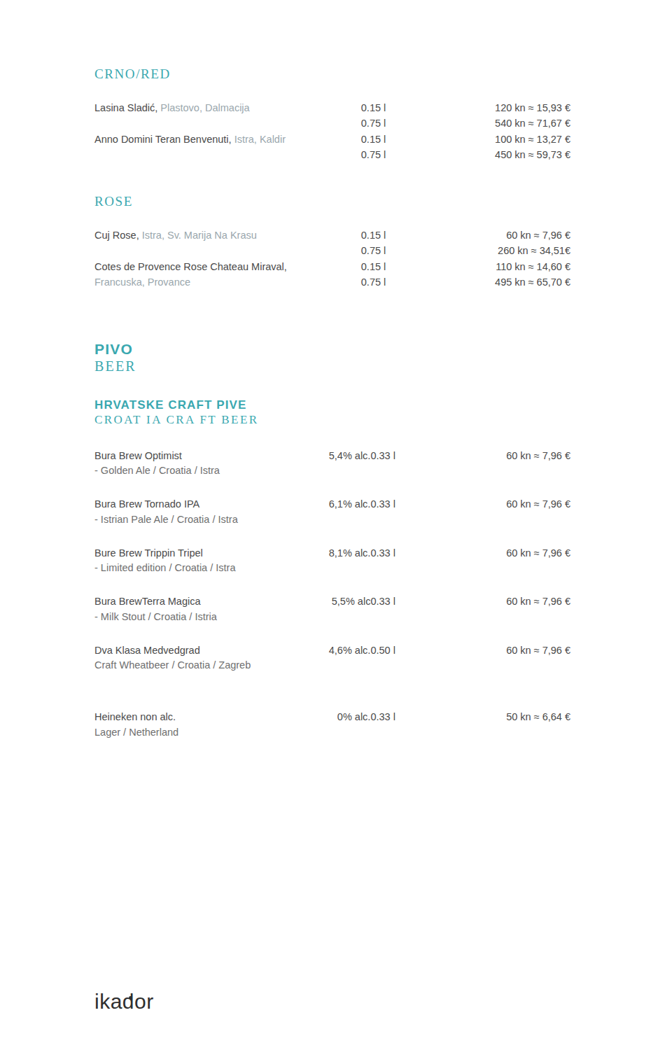Crno/Red
| Lasina Sladić, Plastovo, Dalmacija | 0.15 l 0.75 l | 120 kn ≈ 15,93 € 540 kn ≈ 71,67 € |
| Anno Domini Teran Benvenuti, Istra, Kaldir | 0.15 l 0.75 l | 100 kn ≈ 13,27 € 450 kn ≈ 59,73 € |
Rose
| Cuj Rose, Istra, Sv. Marija Na Krasu | 0.15 l 0.75 l | 60 kn ≈ 7,96 € 260 kn ≈ 34,51€ |
| Cotes de Provence Rose Chateau Miraval, Francuska, Provance | 0.15 l 0.75 l | 110 kn ≈ 14,60 € 495 kn ≈ 65,70 € |
Pivo
Beer
Hrvatske craft pive
Croat ia cra ft beer
| Bura Brew Optimist - Golden Ale / Croatia / Istra | 5,4% alc. | 0.33 l | 60 kn ≈ 7,96 € |
| Bura Brew Tornado IPA - Istrian Pale Ale / Croatia / Istra | 6,1% alc. | 0.33 l | 60 kn ≈ 7,96 € |
| Bure Brew Trippin Tripel - Limited edition / Croatia / Istra | 8,1% alc. | 0.33 l | 60 kn ≈ 7,96 € |
| Bura BrewTerra Magica - Milk Stout / Croatia / Istria | 5,5% alc | 0.33 l | 60 kn ≈ 7,96 € |
| Dva Klasa Medvedgrad Craft Wheatbeer / Croatia / Zagreb | 4,6% alc. | 0.50 l | 60 kn ≈ 7,96 € |
| Heineken non alc. Lager / Netherland | 0% alc. | 0.33 l | 50 kn ≈ 6,64 € |
ikador